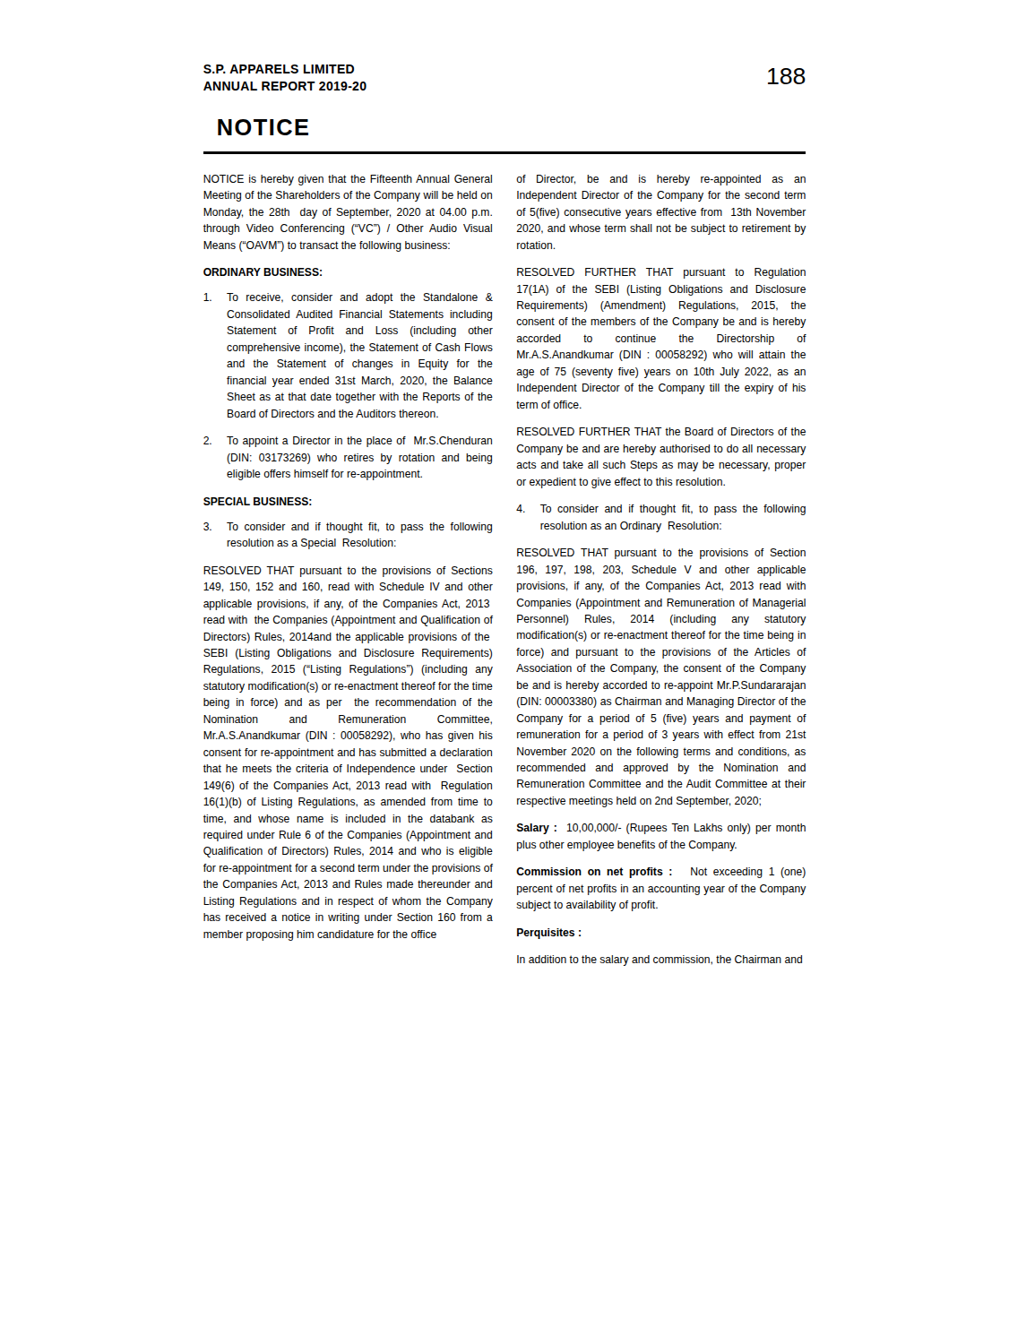S.P. APPARELS LIMITED
ANNUAL REPORT 2019-20
188
NOTICE
NOTICE is hereby given that the Fifteenth Annual General Meeting of the Shareholders of the Company will be held on Monday, the 28th day of September, 2020 at 04.00 p.m. through Video Conferencing (“VC”) / Other Audio Visual Means (“OAVM”) to transact the following business:
ORDINARY BUSINESS:
1. To receive, consider and adopt the Standalone & Consolidated Audited Financial Statements including Statement of Profit and Loss (including other comprehensive income), the Statement of Cash Flows and the Statement of changes in Equity for the financial year ended 31st March, 2020, the Balance Sheet as at that date together with the Reports of the Board of Directors and the Auditors thereon.
2. To appoint a Director in the place of Mr.S.Chenduran (DIN: 03173269) who retires by rotation and being eligible offers himself for re-appointment.
SPECIAL BUSINESS:
3. To consider and if thought fit, to pass the following resolution as a Special Resolution:
RESOLVED THAT pursuant to the provisions of Sections 149, 150, 152 and 160, read with Schedule IV and other applicable provisions, if any, of the Companies Act, 2013 read with the Companies (Appointment and Qualification of Directors) Rules, 2014and the applicable provisions of the SEBI (Listing Obligations and Disclosure Requirements) Regulations, 2015 (“Listing Regulations”) (including any statutory modification(s) or re-enactment thereof for the time being in force) and as per the recommendation of the Nomination and Remuneration Committee, Mr.A.S.Anandkumar (DIN : 00058292), who has given his consent for re-appointment and has submitted a declaration that he meets the criteria of Independence under Section 149(6) of the Companies Act, 2013 read with Regulation 16(1)(b) of Listing Regulations, as amended from time to time, and whose name is included in the databank as required under Rule 6 of the Companies (Appointment and Qualification of Directors) Rules, 2014 and who is eligible for re-appointment for a second term under the provisions of the Companies Act, 2013 and Rules made thereunder and Listing Regulations and in respect of whom the Company has received a notice in writing under Section 160 from a member proposing him candidature for the office
of Director, be and is hereby re-appointed as an Independent Director of the Company for the second term of 5(five) consecutive years effective from 13th November 2020, and whose term shall not be subject to retirement by rotation.
RESOLVED FURTHER THAT pursuant to Regulation 17(1A) of the SEBI (Listing Obligations and Disclosure Requirements) (Amendment) Regulations, 2015, the consent of the members of the Company be and is hereby accorded to continue the Directorship of Mr.A.S.Anandkumar (DIN : 00058292) who will attain the age of 75 (seventy five) years on 10th July 2022, as an Independent Director of the Company till the expiry of his term of office.
RESOLVED FURTHER THAT the Board of Directors of the Company be and are hereby authorised to do all necessary acts and take all such Steps as may be necessary, proper or expedient to give effect to this resolution.
4. To consider and if thought fit, to pass the following resolution as an Ordinary Resolution:
RESOLVED THAT pursuant to the provisions of Section 196, 197, 198, 203, Schedule V and other applicable provisions, if any, of the Companies Act, 2013 read with Companies (Appointment and Remuneration of Managerial Personnel) Rules, 2014 (including any statutory modification(s) or re-enactment thereof for the time being in force) and pursuant to the provisions of the Articles of Association of the Company, the consent of the Company be and is hereby accorded to re-appoint Mr.P.Sundararajan (DIN: 00003380) as Chairman and Managing Director of the Company for a period of 5 (five) years and payment of remuneration for a period of 3 years with effect from 21st November 2020 on the following terms and conditions, as recommended and approved by the Nomination and Remuneration Committee and the Audit Committee at their respective meetings held on 2nd September, 2020;
Salary : 10,00,000/- (Rupees Ten Lakhs only) per month plus other employee benefits of the Company.
Commission on net profits : Not exceeding 1 (one) percent of net profits in an accounting year of the Company subject to availability of profit.
Perquisites :
In addition to the salary and commission, the Chairman and